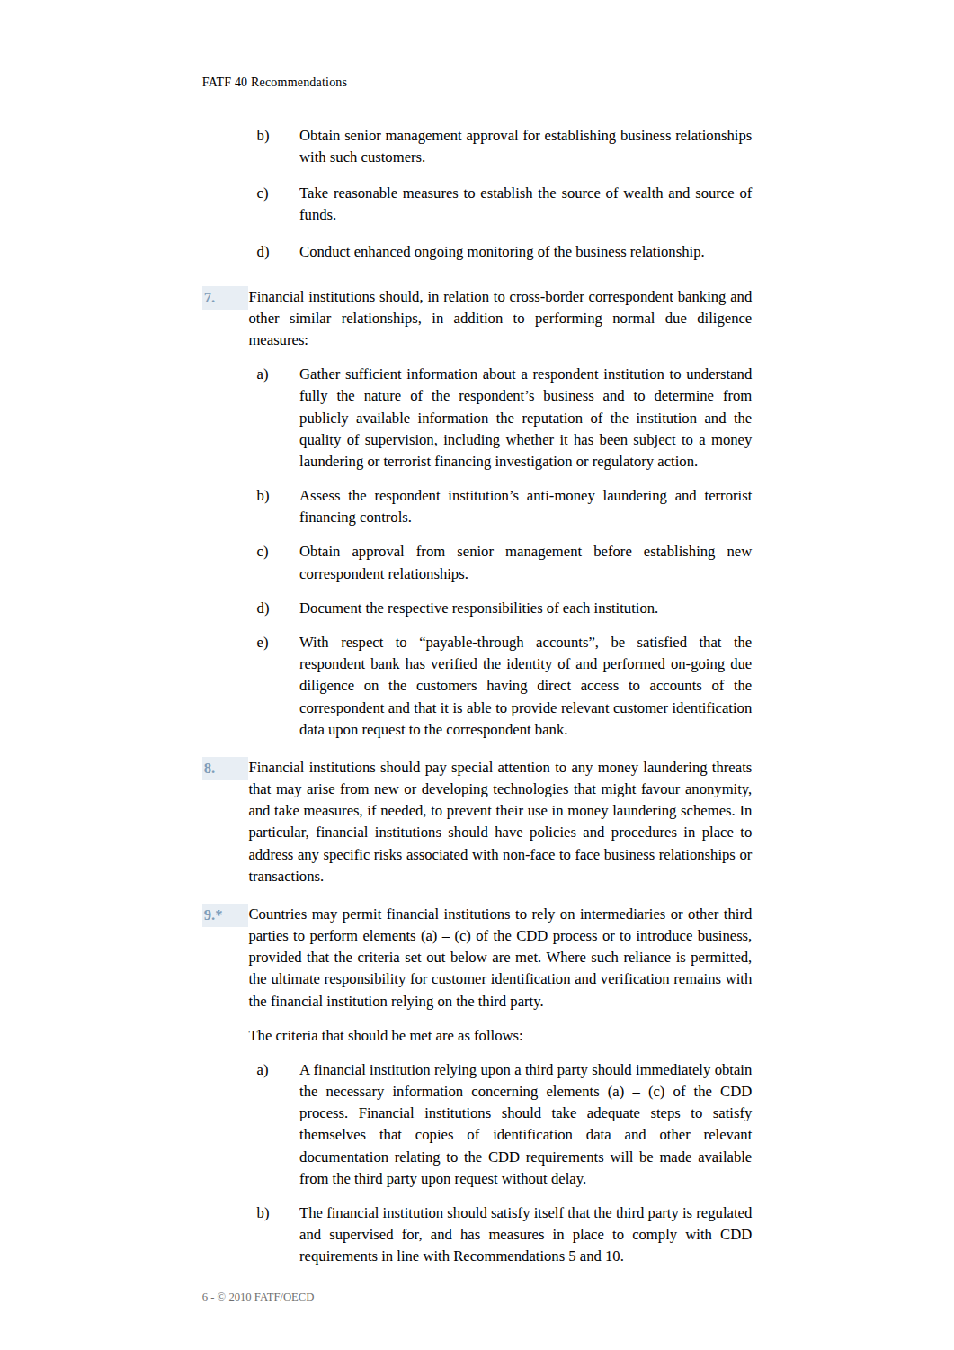FATF 40 Recommendations
b) Obtain senior management approval for establishing business relationships with such customers.
c) Take reasonable measures to establish the source of wealth and source of funds.
d) Conduct enhanced ongoing monitoring of the business relationship.
7.
Financial institutions should, in relation to cross-border correspondent banking and other similar relationships, in addition to performing normal due diligence measures:
a) Gather sufficient information about a respondent institution to understand fully the nature of the respondent’s business and to determine from publicly available information the reputation of the institution and the quality of supervision, including whether it has been subject to a money laundering or terrorist financing investigation or regulatory action.
b) Assess the respondent institution’s anti-money laundering and terrorist financing controls.
c) Obtain approval from senior management before establishing new correspondent relationships.
d) Document the respective responsibilities of each institution.
e) With respect to “payable-through accounts”, be satisfied that the respondent bank has verified the identity of and performed on-going due diligence on the customers having direct access to accounts of the correspondent and that it is able to provide relevant customer identification data upon request to the correspondent bank.
8.
Financial institutions should pay special attention to any money laundering threats that may arise from new or developing technologies that might favour anonymity, and take measures, if needed, to prevent their use in money laundering schemes. In particular, financial institutions should have policies and procedures in place to address any specific risks associated with non-face to face business relationships or transactions.
9.*
Countries may permit financial institutions to rely on intermediaries or other third parties to perform elements (a) – (c) of the CDD process or to introduce business, provided that the criteria set out below are met. Where such reliance is permitted, the ultimate responsibility for customer identification and verification remains with the financial institution relying on the third party.
The criteria that should be met are as follows:
a) A financial institution relying upon a third party should immediately obtain the necessary information concerning elements (a) – (c) of the CDD process. Financial institutions should take adequate steps to satisfy themselves that copies of identification data and other relevant documentation relating to the CDD requirements will be made available from the third party upon request without delay.
b) The financial institution should satisfy itself that the third party is regulated and supervised for, and has measures in place to comply with CDD requirements in line with Recommendations 5 and 10.
6 - © 2010 FATF/OECD